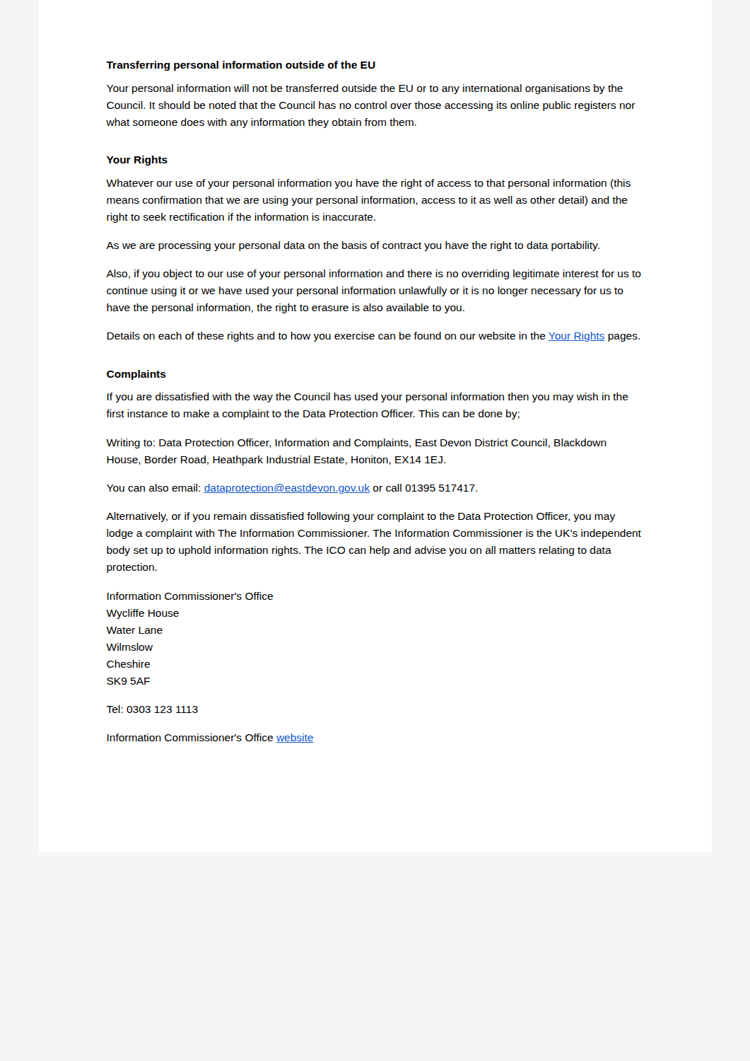Transferring personal information outside of the EU
Your personal information will not be transferred outside the EU or to any international organisations by the Council. It should be noted that the Council has no control over those accessing its online public registers nor what someone does with any information they obtain from them.
Your Rights
Whatever our use of your personal information you have the right of access to that personal information (this means confirmation that we are using your personal information, access to it as well as other detail) and the right to seek rectification if the information is inaccurate.
As we are processing your personal data on the basis of contract you have the right to data portability.
Also, if you object to our use of your personal information and there is no overriding legitimate interest for us to continue using it or we have used your personal information unlawfully or it is no longer necessary for us to have the personal information, the right to erasure is also available to you.
Details on each of these rights and to how you exercise can be found on our website in the Your Rights pages.
Complaints
If you are dissatisfied with the way the Council has used your personal information then you may wish in the first instance to make a complaint to the Data Protection Officer. This can be done by;
Writing to: Data Protection Officer, Information and Complaints, East Devon District Council, Blackdown House, Border Road, Heathpark Industrial Estate, Honiton, EX14 1EJ.
You can also email: dataprotection@eastdevon.gov.uk or call 01395 517417.
Alternatively, or if you remain dissatisfied following your complaint to the Data Protection Officer, you may lodge a complaint with The Information Commissioner. The Information Commissioner is the UK’s independent body set up to uphold information rights. The ICO can help and advise you on all matters relating to data protection.
Information Commissioner's Office
Wycliffe House
Water Lane
Wilmslow
Cheshire
SK9 5AF
Tel: 0303 123 1113
Information Commissioner's Office website